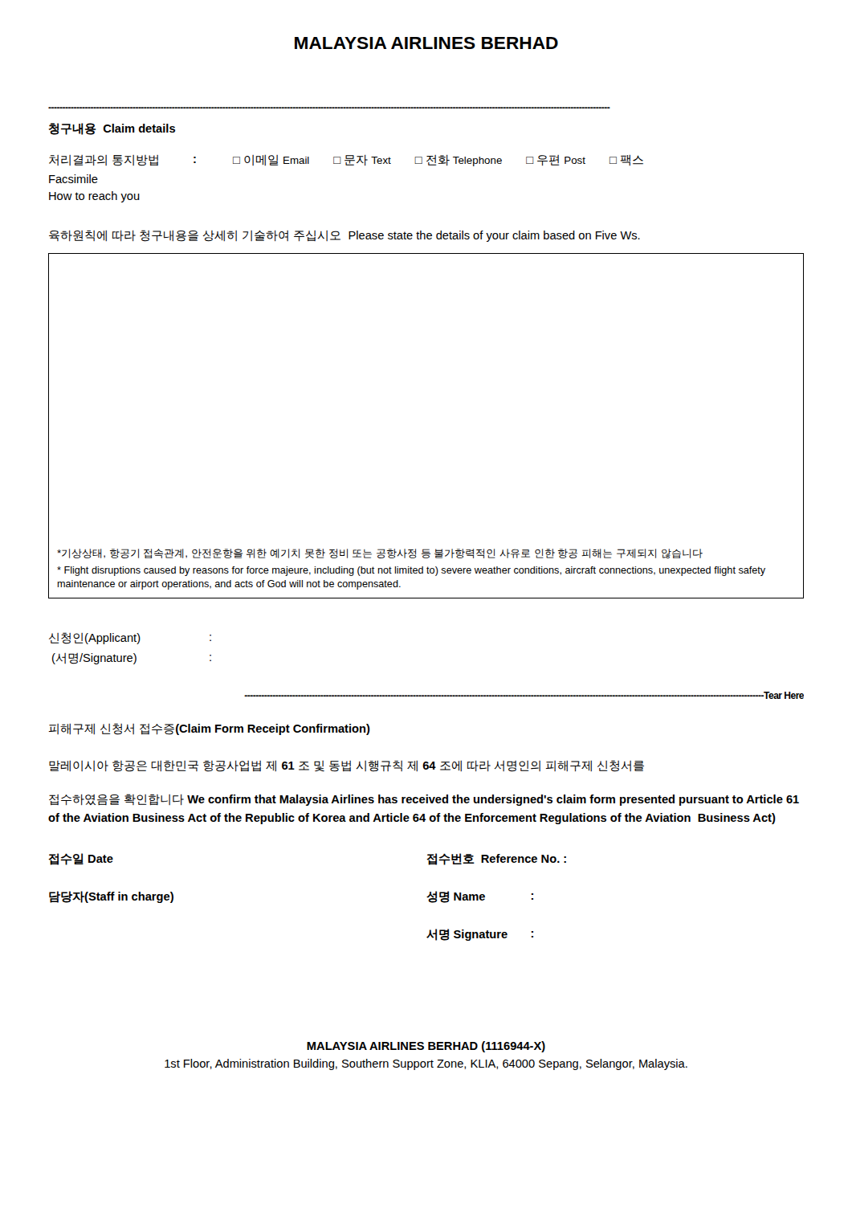MALAYSIA AIRLINES BERHAD
--------------------------------------------------------------------------------------------------------------------------------------------------------------------------------------------------------
청구내용 Claim details
처리결과의 통지방법
:
□ 이메일 Email □ 문자 Text □ 전화 Telephone □ 우편 Post □ 팩스
Facsimile
How to reach you
육하원칙에 따라 청구내용을 상세히 기술하여 주십시오 Please state the details of your claim based on Five Ws.
*기상상태, 항공기 접속관계, 안전운항을 위한 예기치 못한 정비 또는 공항사정 등 불가항력적인 사유로 인한 항공 피해는 구제되지 않습니다
* Flight disruptions caused by reasons for force majeure, including (but not limited to) severe weather conditions, aircraft connections, unexpected flight safety maintenance or airport operations, and acts of God will not be compensated.
신청인(Applicant):
(서명/Signature):
-----------------------------------------------------------------------------------------------------------------------------------------------------------------------------------------Tear Here
피해구제 신청서 접수증(Claim Form Receipt Confirmation)
말레이시아 항공은 대한민국 항공사업법 제 61 조 및 동법 시행규칙 제 64 조에 따라 서명인의 피해구제 신청서를
접수하였음을 확인합니다 We confirm that Malaysia Airlines has received the undersigned's claim form presented pursuant to Article 61 of the Aviation Business Act of the Republic of Korea and Article 64 of the Enforcement Regulations of the Aviation Business Act)
접수일 Date
담당자(Staff in charge)
접수번호 Reference No. :
성명 Name:
서명 Signature:
MALAYSIA AIRLINES BERHAD (1116944-X)
1st Floor, Administration Building, Southern Support Zone, KLIA, 64000 Sepang, Selangor, Malaysia.